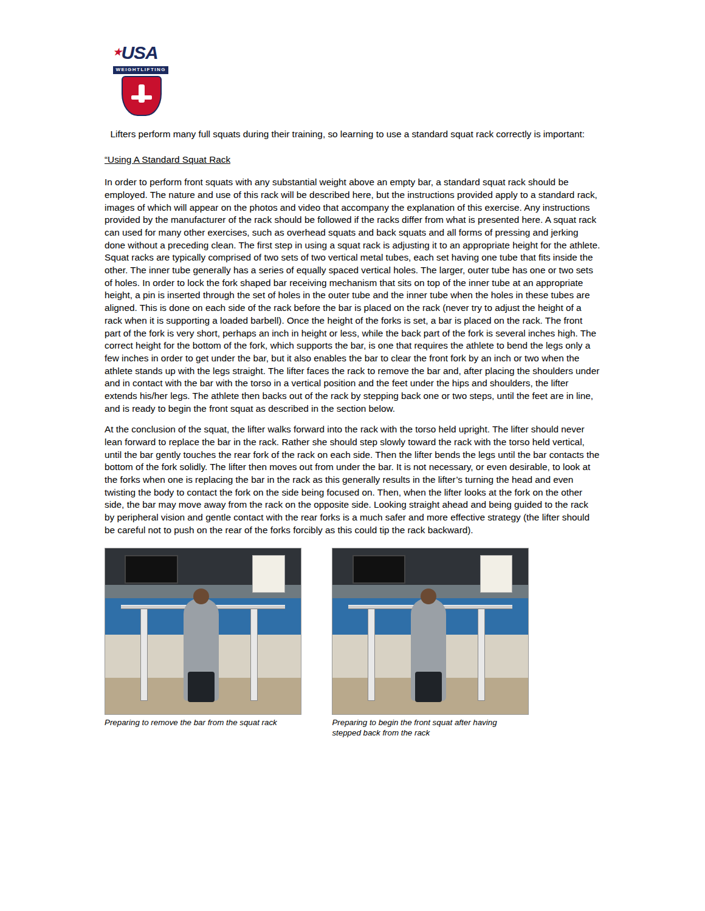★USA
WEIGHTLIFTING
Lifters perform many full squats during their training, so learning to use a standard squat rack correctly is important:
“Using A Standard Squat Rack
In order to perform front squats with any substantial weight above an empty bar, a standard squat rack should be employed. The nature and use of this rack will be described here, but the instructions provided apply to a standard rack, images of which will appear on the photos and video that accompany the explanation of this exercise. Any instructions provided by the manufacturer of the rack should be followed if the racks differ from what is presented here. A squat rack can used for many other exercises, such as overhead squats and back squats and all forms of pressing and jerking done without a preceding clean. The first step in using a squat rack is adjusting it to an appropriate height for the athlete. Squat racks are typically comprised of two sets of two vertical metal tubes, each set having one tube that fits inside the other. The inner tube generally has a series of equally spaced vertical holes. The larger, outer tube has one or two sets of holes. In order to lock the fork shaped bar receiving mechanism that sits on top of the inner tube at an appropriate height, a pin is inserted through the set of holes in the outer tube and the inner tube when the holes in these tubes are aligned. This is done on each side of the rack before the bar is placed on the rack (never try to adjust the height of a rack when it is supporting a loaded barbell). Once the height of the forks is set, a bar is placed on the rack. The front part of the fork is very short, perhaps an inch in height or less, while the back part of the fork is several inches high. The correct height for the bottom of the fork, which supports the bar, is one that requires the athlete to bend the legs only a few inches in order to get under the bar, but it also enables the bar to clear the front fork by an inch or two when the athlete stands up with the legs straight. The lifter faces the rack to remove the bar and, after placing the shoulders under and in contact with the bar with the torso in a vertical position and the feet under the hips and shoulders, the lifter extends his/her legs. The athlete then backs out of the rack by stepping back one or two steps, until the feet are in line, and is ready to begin the front squat as described in the section below.
At the conclusion of the squat, the lifter walks forward into the rack with the torso held upright. The lifter should never lean forward to replace the bar in the rack. Rather she should step slowly toward the rack with the torso held vertical, until the bar gently touches the rear fork of the rack on each side. Then the lifter bends the legs until the bar contacts the bottom of the fork solidly. The lifter then moves out from under the bar. It is not necessary, or even desirable, to look at the forks when one is replacing the bar in the rack as this generally results in the lifter’s turning the head and even twisting the body to contact the fork on the side being focused on. Then, when the lifter looks at the fork on the other side, the bar may move away from the rack on the opposite side. Looking straight ahead and being guided to the rack by peripheral vision and gentle contact with the rear forks is a much safer and more effective strategy (the lifter should be careful not to push on the rear of the forks forcibly as this could tip the rack backward).
Preparing to remove the bar from the squat rack
Preparing to begin the front squat after having stepped back from the rack